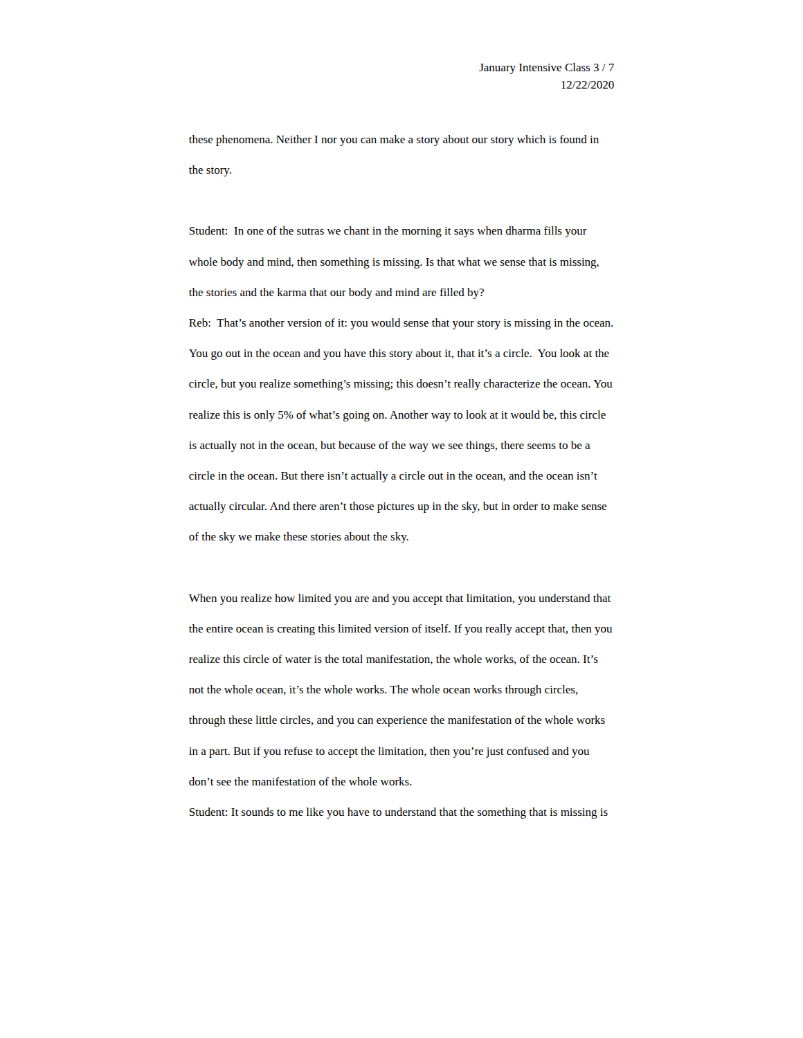January Intensive Class 3 / 7
12/22/2020
these phenomena. Neither I nor you can make a story about our story which is found in the story.
Student: In one of the sutras we chant in the morning it says when dharma fills your whole body and mind, then something is missing. Is that what we sense that is missing, the stories and the karma that our body and mind are filled by?
Reb: That’s another version of it: you would sense that your story is missing in the ocean. You go out in the ocean and you have this story about it, that it’s a circle. You look at the circle, but you realize something’s missing; this doesn’t really characterize the ocean. You realize this is only 5% of what’s going on. Another way to look at it would be, this circle is actually not in the ocean, but because of the way we see things, there seems to be a circle in the ocean. But there isn’t actually a circle out in the ocean, and the ocean isn’t actually circular. And there aren’t those pictures up in the sky, but in order to make sense of the sky we make these stories about the sky.
When you realize how limited you are and you accept that limitation, you understand that the entire ocean is creating this limited version of itself. If you really accept that, then you realize this circle of water is the total manifestation, the whole works, of the ocean. It’s not the whole ocean, it’s the whole works. The whole ocean works through circles, through these little circles, and you can experience the manifestation of the whole works in a part. But if you refuse to accept the limitation, then you’re just confused and you don’t see the manifestation of the whole works.
Student: It sounds to me like you have to understand that the something that is missing is